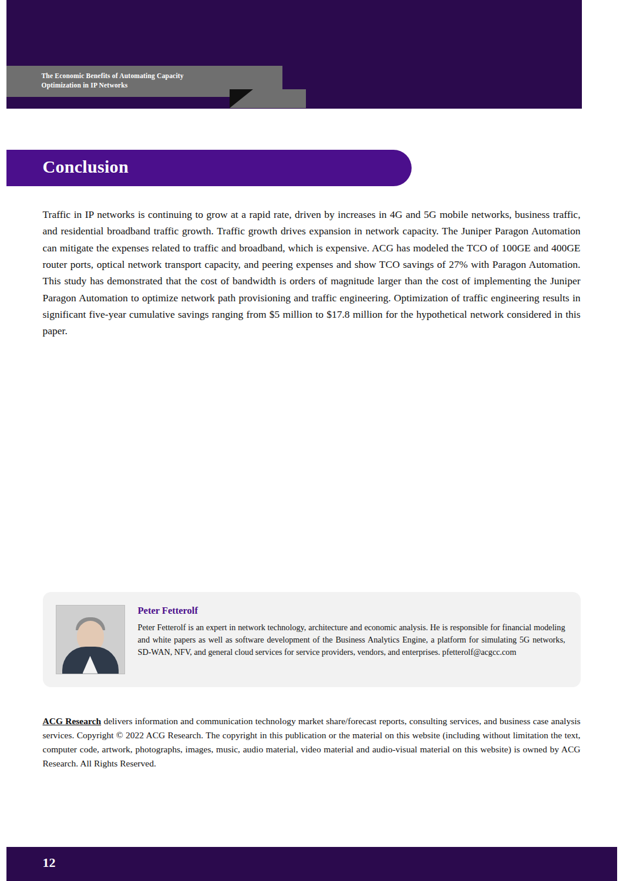The Economic Benefits of Automating Capacity
Optimization in IP Networks
Conclusion
Traffic in IP networks is continuing to grow at a rapid rate, driven by increases in 4G and 5G mobile networks, business traffic, and residential broadband traffic growth. Traffic growth drives expansion in network capacity. The Juniper Paragon Automation can mitigate the expenses related to traffic and broadband, which is expensive. ACG has modeled the TCO of 100GE and 400GE router ports, optical network transport capacity, and peering expenses and show TCO savings of 27% with Paragon Automation. This study has demonstrated that the cost of bandwidth is orders of magnitude larger than the cost of implementing the Juniper Paragon Automation to optimize network path provisioning and traffic engineering. Optimization of traffic engineering results in significant five-year cumulative savings ranging from $5 million to $17.8 million for the hypothetical network considered in this paper.
Peter Fetterolf
Peter Fetterolf is an expert in network technology, architecture and economic analysis. He is responsible for financial modeling and white papers as well as software development of the Business Analytics Engine, a platform for simulating 5G networks, SD-WAN, NFV, and general cloud services for service providers, vendors, and enterprises. pfetterolf@acgcc.com
ACG Research delivers information and communication technology market share/forecast reports, consulting services, and business case analysis services. Copyright © 2022 ACG Research. The copyright in this publication or the material on this website (including without limitation the text, computer code, artwork, photographs, images, music, audio material, video material and audio-visual material on this website) is owned by ACG Research. All Rights Reserved.
12